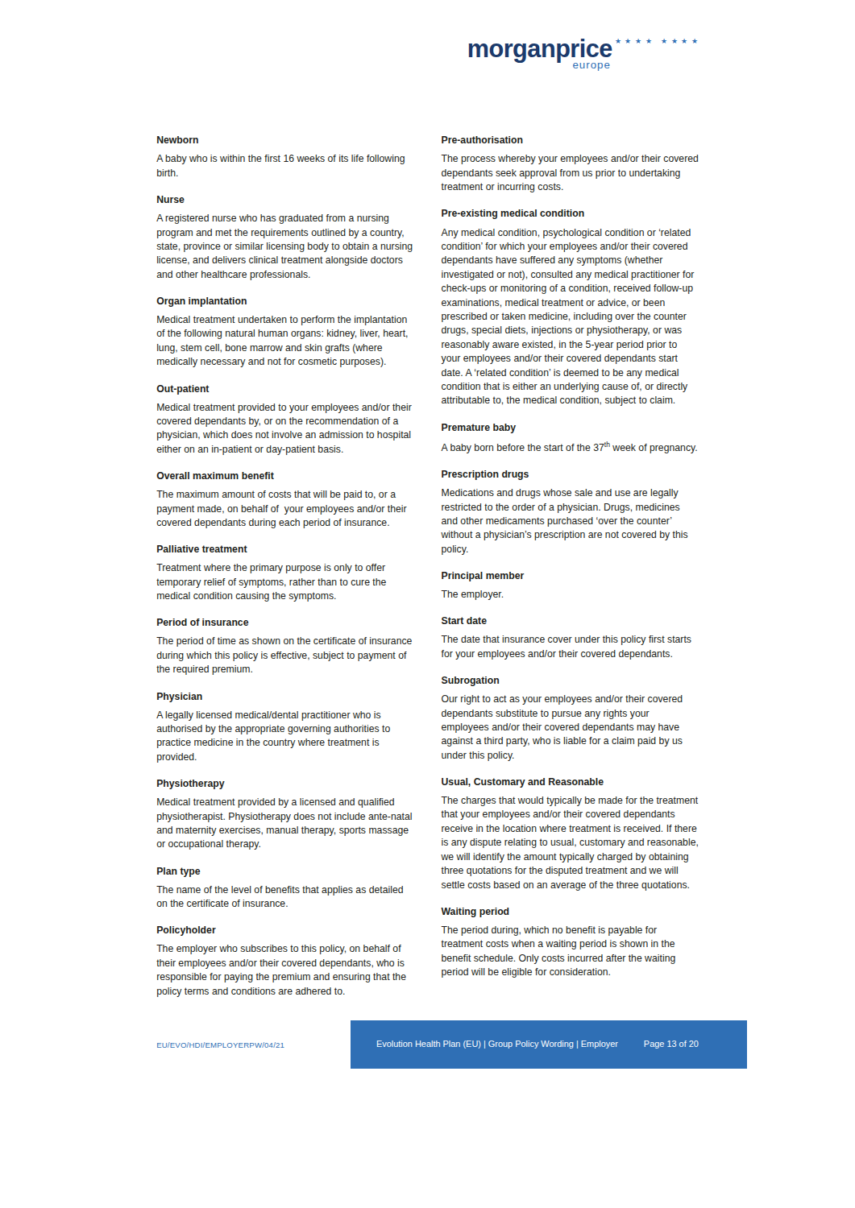morganprice
europe
★ ★ ★
★ ★
★ ★ ★
Newborn
A baby who is within the first 16 weeks of its life following birth.
Nurse
A registered nurse who has graduated from a nursing program and met the requirements outlined by a country, state, province or similar licensing body to obtain a nursing license, and delivers clinical treatment alongside doctors and other healthcare professionals.
Organ implantation
Medical treatment undertaken to perform the implantation of the following natural human organs: kidney, liver, heart, lung, stem cell, bone marrow and skin grafts (where medically necessary and not for cosmetic purposes).
Out-patient
Medical treatment provided to your employees and/or their covered dependants by, or on the recommendation of a physician, which does not involve an admission to hospital either on an in-patient or day-patient basis.
Overall maximum benefit
The maximum amount of costs that will be paid to, or a payment made, on behalf of your employees and/or their covered dependants during each period of insurance.
Palliative treatment
Treatment where the primary purpose is only to offer temporary relief of symptoms, rather than to cure the medical condition causing the symptoms.
Period of insurance
The period of time as shown on the certificate of insurance during which this policy is effective, subject to payment of the required premium.
Physician
A legally licensed medical/dental practitioner who is authorised by the appropriate governing authorities to practice medicine in the country where treatment is provided.
Physiotherapy
Medical treatment provided by a licensed and qualified physiotherapist. Physiotherapy does not include ante-natal and maternity exercises, manual therapy, sports massage or occupational therapy.
Plan type
The name of the level of benefits that applies as detailed on the certificate of insurance.
Policyholder
The employer who subscribes to this policy, on behalf of their employees and/or their covered dependants, who is responsible for paying the premium and ensuring that the policy terms and conditions are adhered to.
Pre-authorisation
The process whereby your employees and/or their covered dependants seek approval from us prior to undertaking treatment or incurring costs.
Pre-existing medical condition
Any medical condition, psychological condition or ‘related condition’ for which your employees and/or their covered dependants have suffered any symptoms (whether investigated or not), consulted any medical practitioner for check-ups or monitoring of a condition, received follow-up examinations, medical treatment or advice, or been prescribed or taken medicine, including over the counter drugs, special diets, injections or physiotherapy, or was reasonably aware existed, in the 5-year period prior to your employees and/or their covered dependants start date. A ‘related condition’ is deemed to be any medical condition that is either an underlying cause of, or directly attributable to, the medical condition, subject to claim.
Premature baby
A baby born before the start of the 37th week of pregnancy.
Prescription drugs
Medications and drugs whose sale and use are legally restricted to the order of a physician. Drugs, medicines and other medicaments purchased ‘over the counter’ without a physician’s prescription are not covered by this policy.
Principal member
The employer.
Start date
The date that insurance cover under this policy first starts for your employees and/or their covered dependants.
Subrogation
Our right to act as your employees and/or their covered dependants substitute to pursue any rights your employees and/or their covered dependants may have against a third party, who is liable for a claim paid by us under this policy.
Usual, Customary and Reasonable
The charges that would typically be made for the treatment that your employees and/or their covered dependants receive in the location where treatment is received. If there is any dispute relating to usual, customary and reasonable, we will identify the amount typically charged by obtaining three quotations for the disputed treatment and we will settle costs based on an average of the three quotations.
Waiting period
The period during, which no benefit is payable for treatment costs when a waiting period is shown in the benefit schedule. Only costs incurred after the waiting period will be eligible for consideration.
EU/EVO/HDI/EMPLOYERPW/04/21
Evolution Health Plan (EU) | Group Policy Wording | Employer Page 13 of 20